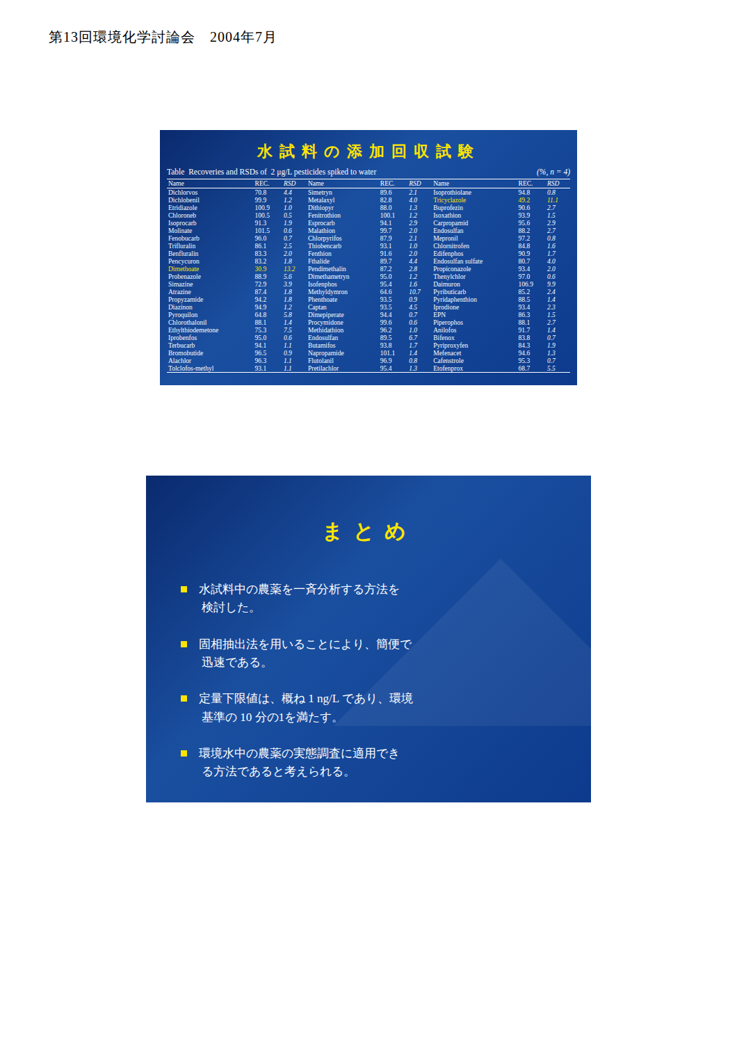第13回環境化学討論会　2004年7月
水試料の添加回収試験
Table Recoveries and RSDs of 2 μg/L pesticides spiked to water (%, n = 4)
| Name | REC. | RSD | Name | REC. | RSD | Name | REC. | RSD |
| --- | --- | --- | --- | --- | --- | --- | --- | --- |
| Dichlorvos | 70.8 | 4.4 | Simetryn | 89.6 | 2.1 | Isoprothiolane | 94.8 | 0.8 |
| Dichlobenil | 99.9 | 1.2 | Metalaxyl | 82.8 | 4.0 | Tricyclazole | 49.2 | 11.1 |
| Etridiazole | 100.9 | 1.0 | Dithiopyr | 88.0 | 1.3 | Buprofezin | 90.6 | 2.7 |
| Chloroneb | 100.5 | 0.5 | Fenitrothion | 100.1 | 1.2 | Isoxathion | 93.9 | 1.5 |
| Isoprocarb | 91.3 | 1.9 | Esprocarb | 94.1 | 2.9 | Carpropamid | 95.6 | 2.9 |
| Molinate | 101.5 | 0.6 | Malathion | 99.7 | 2.0 | Endosulfan | 88.2 | 2.7 |
| Fenobucarb | 96.0 | 0.7 | Chlorpyrifos | 87.9 | 2.1 | Mepronil | 97.2 | 0.8 |
| Trifluralin | 86.1 | 2.5 | Thiobencarb | 93.1 | 1.0 | Chlornitrofen | 84.8 | 1.6 |
| Benfluralin | 83.3 | 2.0 | Fenthion | 91.6 | 2.0 | Edifenphos | 90.9 | 1.7 |
| Pencycuron | 83.2 | 1.8 | Fthalide | 89.7 | 4.4 | Endosulfan sulfate | 80.7 | 4.0 |
| Dimethoate | 30.9 | 13.2 | Pendimethalin | 87.2 | 2.8 | Propiconazole | 93.4 | 2.0 |
| Probenazole | 88.9 | 5.6 | Dimethametryn | 95.0 | 1.2 | Thenylchlor | 97.0 | 0.6 |
| Simazine | 72.9 | 3.9 | Isofenphos | 95.4 | 1.6 | Daimuron | 106.9 | 9.9 |
| Atrazine | 87.4 | 1.8 | Methyldymron | 64.6 | 10.7 | Pyributicarb | 85.2 | 2.4 |
| Propyzamide | 94.2 | 1.8 | Phenthoate | 93.5 | 0.9 | Pyridaphenthion | 88.5 | 1.4 |
| Diazinon | 94.9 | 1.2 | Captan | 93.5 | 4.5 | Iprodione | 93.4 | 2.3 |
| Pyroquilon | 64.8 | 5.8 | Dimepiperate | 94.4 | 0.7 | EPN | 86.3 | 1.5 |
| Chlorothalonil | 88.1 | 1.4 | Procymidone | 99.6 | 0.6 | Piperophos | 88.1 | 2.7 |
| Ethylthiodemetone | 75.3 | 7.5 | Methidathion | 96.2 | 1.0 | Anilofos | 91.7 | 1.4 |
| Iprobenfos | 95.0 | 0.6 | Endosulfan | 89.5 | 6.7 | Bifenox | 83.8 | 0.7 |
| Terbucarb | 94.1 | 1.1 | Butamifos | 93.8 | 1.7 | Pyriproxyfen | 84.3 | 1.9 |
| Bromobutide | 96.5 | 0.9 | Napropamide | 101.1 | 1.4 | Mefenacet | 94.6 | 1.3 |
| Alachlor | 96.3 | 1.1 | Flutolanil | 96.9 | 0.8 | Cafenstrole | 95.3 | 0.7 |
| Tolclofos-methyl | 93.1 | 1.1 | Pretilachlor | 95.4 | 1.3 | Etofenprox | 68.7 | 5.5 |
まとめ
水試料中の農薬を一斉分析する方法を検討した。
固相抽出法を用いることにより、簡便で迅速である。
定量下限値は、概ね 1 ng/L であり、環境基準の 10 分の1を満たす。
環境水中の農薬の実態調査に適用できる方法であると考えられる。